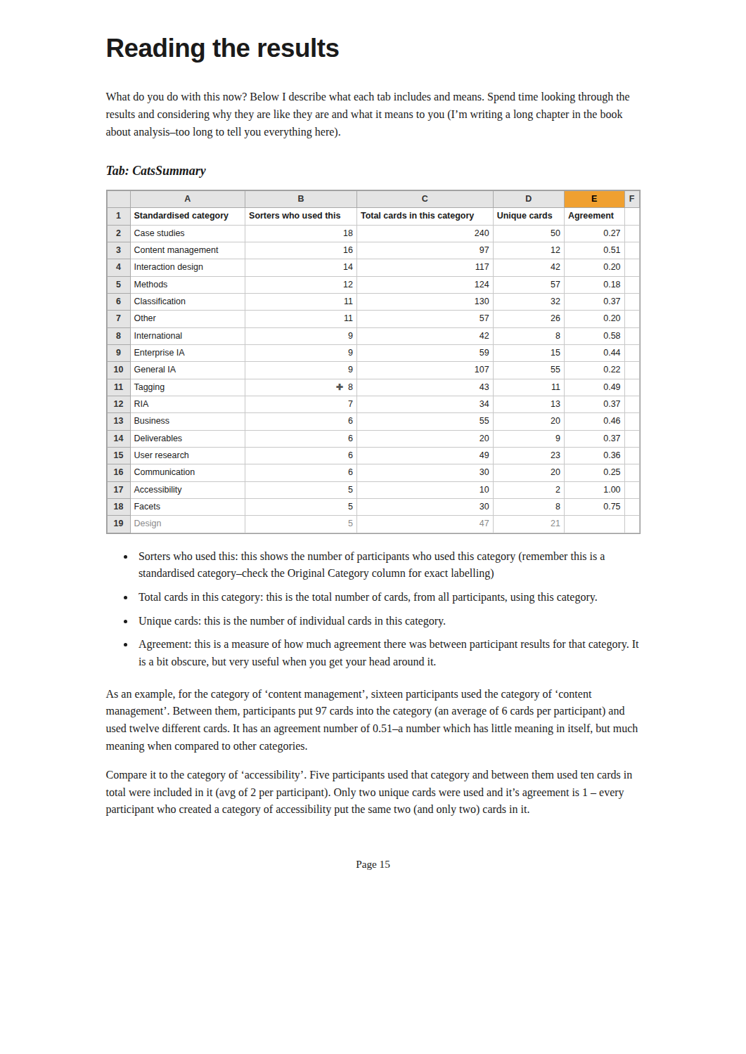Reading the results
What do you do with this now? Below I describe what each tab includes and means. Spend time looking through the results and considering why they are like they are and what it means to you (I’m writing a long chapter in the book about analysis–too long to tell you everything here).
Tab: CatsSummary
| | A | B | C | D | E | F |
| --- | --- | --- | --- | --- | --- | --- |
| 1 | Standardised category | Sorters who used this | Total cards in this category | Unique cards | Agreement | |
| 2 | Case studies | 18 | 240 | 50 | 0.27 | |
| 3 | Content management | 16 | 97 | 12 | 0.51 | |
| 4 | Interaction design | 14 | 117 | 42 | 0.20 | |
| 5 | Methods | 12 | 124 | 57 | 0.18 | |
| 6 | Classification | 11 | 130 | 32 | 0.37 | |
| 7 | Other | 11 | 57 | 26 | 0.20 | |
| 8 | International | 9 | 42 | 8 | 0.58 | |
| 9 | Enterprise IA | 9 | 59 | 15 | 0.44 | |
| 10 | General IA | 9 | 107 | 55 | 0.22 | |
| 11 | Tagging | ✚ 8 | 43 | 11 | 0.49 | |
| 12 | RIA | 7 | 34 | 13 | 0.37 | |
| 13 | Business | 6 | 55 | 20 | 0.46 | |
| 14 | Deliverables | 6 | 20 | 9 | 0.37 | |
| 15 | User research | 6 | 49 | 23 | 0.36 | |
| 16 | Communication | 6 | 30 | 20 | 0.25 | |
| 17 | Accessibility | 5 | 10 | 2 | 1.00 | |
| 18 | Facets | 5 | 30 | 8 | 0.75 | |
| 19 | Design | 5 | 47 | 21 | | |
Sorters who used this: this shows the number of participants who used this category (remember this is a standardised category–check the Original Category column for exact labelling)
Total cards in this category: this is the total number of cards, from all participants, using this category.
Unique cards: this is the number of individual cards in this category.
Agreement: this is a measure of how much agreement there was between participant results for that category. It is a bit obscure, but very useful when you get your head around it.
As an example, for the category of ‘content management’, sixteen participants used the category of ‘content management’. Between them, participants put 97 cards into the category (an average of 6 cards per participant) and used twelve different cards. It has an agreement number of 0.51–a number which has little meaning in itself, but much meaning when compared to other categories.
Compare it to the category of ‘accessibility’. Five participants used that category and between them used ten cards in total were included in it (avg of 2 per participant). Only two unique cards were used and it’s agreement is 1 – every participant who created a category of accessibility put the same two (and only two) cards in it.
Page 15